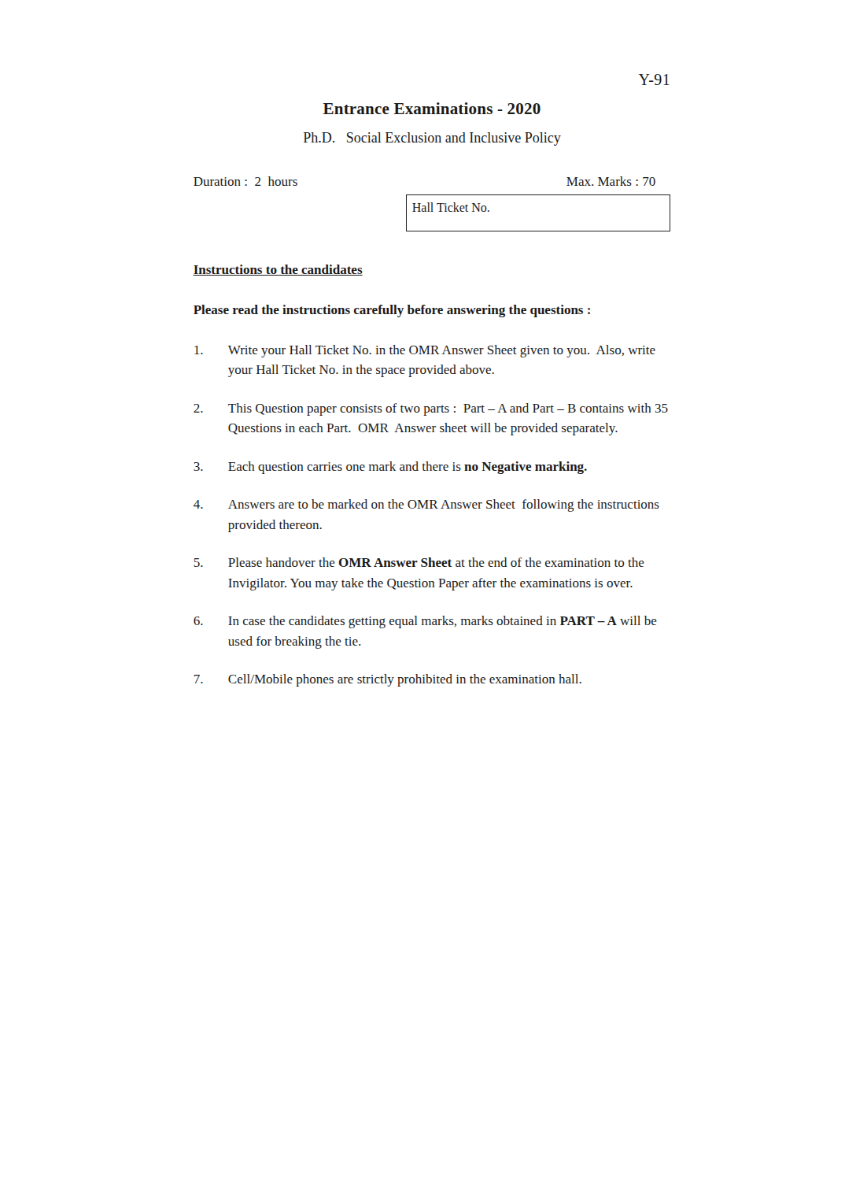Y-91
Entrance Examinations - 2020
Ph.D. Social Exclusion and Inclusive Policy
Duration : 2 hours
Max. Marks : 70
Hall Ticket No.
Instructions to the candidates
Please read the instructions carefully before answering the questions :
Write your Hall Ticket No. in the OMR Answer Sheet given to you. Also, write your Hall Ticket No. in the space provided above.
This Question paper consists of two parts : Part – A and Part – B contains with 35 Questions in each Part. OMR Answer sheet will be provided separately.
Each question carries one mark and there is no Negative marking.
Answers are to be marked on the OMR Answer Sheet following the instructions provided thereon.
Please handover the OMR Answer Sheet at the end of the examination to the Invigilator. You may take the Question Paper after the examinations is over.
In case the candidates getting equal marks, marks obtained in PART – A will be used for breaking the tie.
Cell/Mobile phones are strictly prohibited in the examination hall.